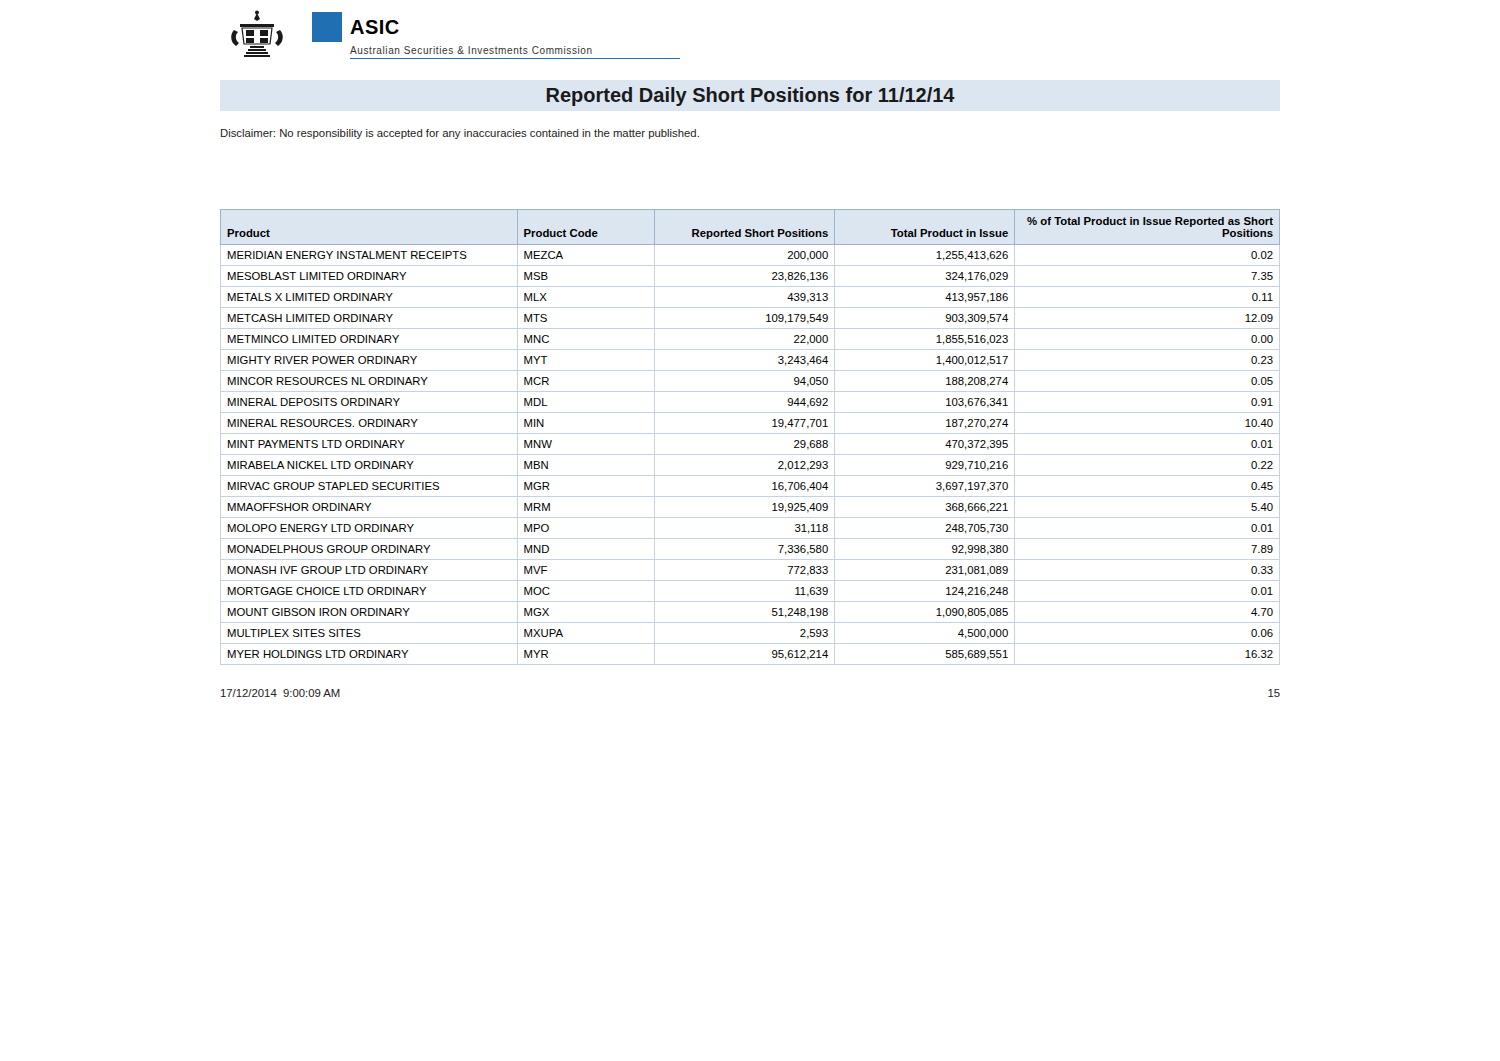ASIC
Australian Securities & Investments Commission
Reported Daily Short Positions for 11/12/14
Disclaimer: No responsibility is accepted for any inaccuracies contained in the matter published.
| Product | Product Code | Reported Short Positions | Total Product in Issue | % of Total Product in Issue Reported as Short Positions |
| --- | --- | --- | --- | --- |
| MERIDIAN ENERGY INSTALMENT RECEIPTS | MEZCA | 200,000 | 1,255,413,626 | 0.02 |
| MESOBLAST LIMITED ORDINARY | MSB | 23,826,136 | 324,176,029 | 7.35 |
| METALS X LIMITED ORDINARY | MLX | 439,313 | 413,957,186 | 0.11 |
| METCASH LIMITED ORDINARY | MTS | 109,179,549 | 903,309,574 | 12.09 |
| METMINCO LIMITED ORDINARY | MNC | 22,000 | 1,855,516,023 | 0.00 |
| MIGHTY RIVER POWER ORDINARY | MYT | 3,243,464 | 1,400,012,517 | 0.23 |
| MINCOR RESOURCES NL ORDINARY | MCR | 94,050 | 188,208,274 | 0.05 |
| MINERAL DEPOSITS ORDINARY | MDL | 944,692 | 103,676,341 | 0.91 |
| MINERAL RESOURCES. ORDINARY | MIN | 19,477,701 | 187,270,274 | 10.40 |
| MINT PAYMENTS LTD ORDINARY | MNW | 29,688 | 470,372,395 | 0.01 |
| MIRABELA NICKEL LTD ORDINARY | MBN | 2,012,293 | 929,710,216 | 0.22 |
| MIRVAC GROUP STAPLED SECURITIES | MGR | 16,706,404 | 3,697,197,370 | 0.45 |
| MMAOFFSHOR ORDINARY | MRM | 19,925,409 | 368,666,221 | 5.40 |
| MOLOPO ENERGY LTD ORDINARY | MPO | 31,118 | 248,705,730 | 0.01 |
| MONADELPHOUS GROUP ORDINARY | MND | 7,336,580 | 92,998,380 | 7.89 |
| MONASH IVF GROUP LTD ORDINARY | MVF | 772,833 | 231,081,089 | 0.33 |
| MORTGAGE CHOICE LTD ORDINARY | MOC | 11,639 | 124,216,248 | 0.01 |
| MOUNT GIBSON IRON ORDINARY | MGX | 51,248,198 | 1,090,805,085 | 4.70 |
| MULTIPLEX SITES SITES | MXUPA | 2,593 | 4,500,000 | 0.06 |
| MYER HOLDINGS LTD ORDINARY | MYR | 95,612,214 | 585,689,551 | 16.32 |
17/12/2014 9:00:09 AM
15